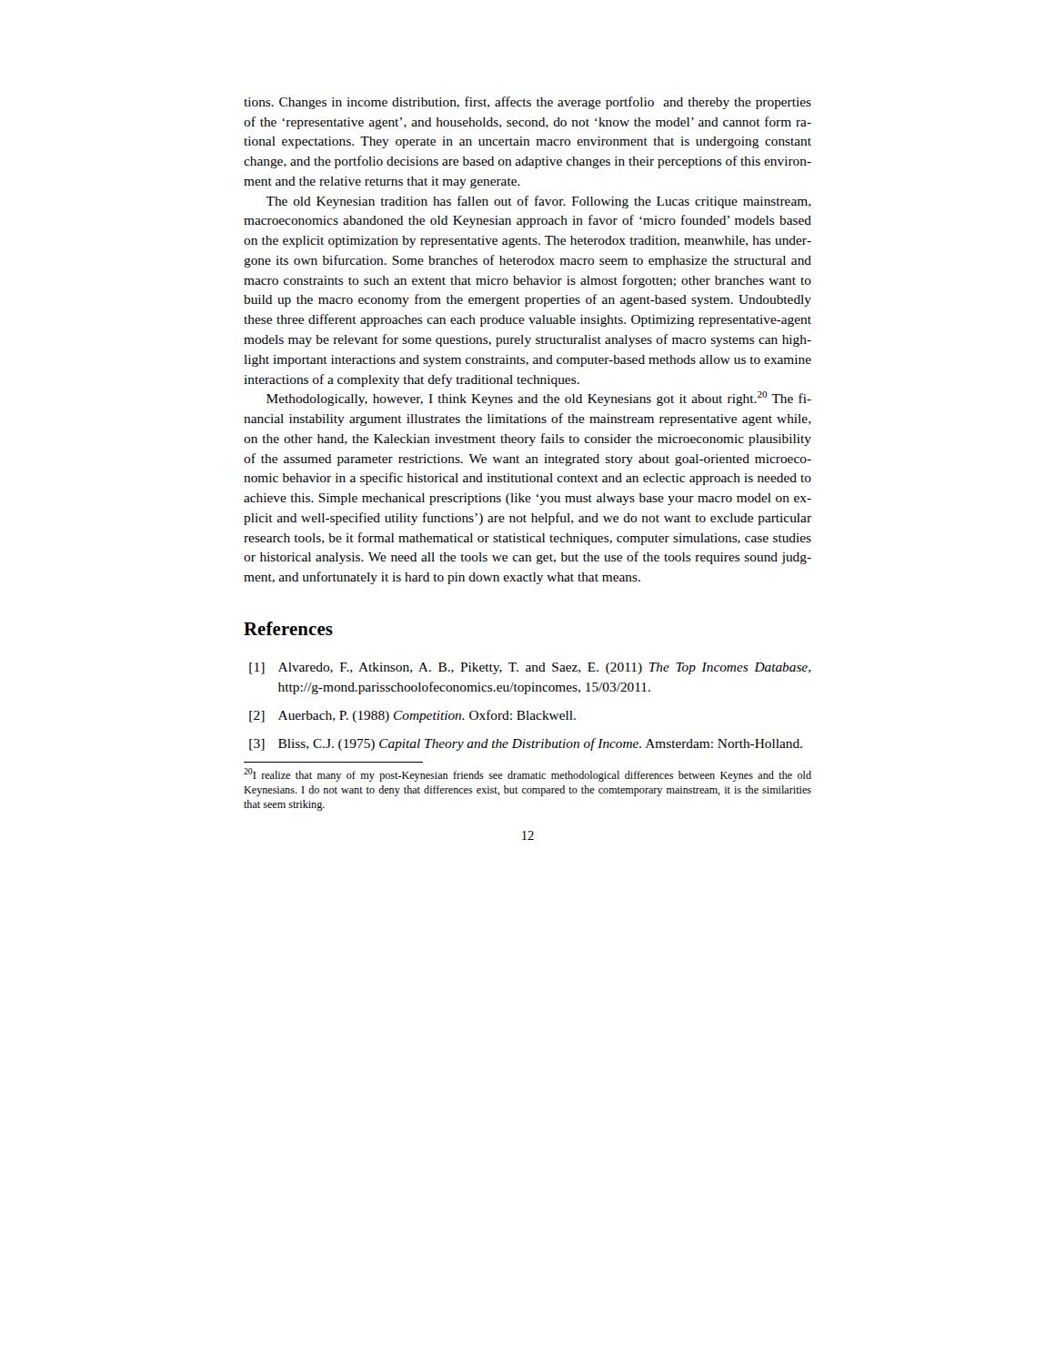tions. Changes in income distribution, first, affects the average portfolio and thereby the properties of the ‘representative agent’, and households, second, do not ‘know the model’ and cannot form rational expectations. They operate in an uncertain macro environment that is undergoing constant change, and the portfolio decisions are based on adaptive changes in their perceptions of this environment and the relative returns that it may generate.
The old Keynesian tradition has fallen out of favor. Following the Lucas critique mainstream, macroeconomics abandoned the old Keynesian approach in favor of ‘micro founded’ models based on the explicit optimization by representative agents. The heterodox tradition, meanwhile, has undergone its own bifurcation. Some branches of heterodox macro seem to emphasize the structural and macro constraints to such an extent that micro behavior is almost forgotten; other branches want to build up the macro economy from the emergent properties of an agent-based system. Undoubtedly these three different approaches can each produce valuable insights. Optimizing representative-agent models may be relevant for some questions, purely structuralist analyses of macro systems can highlight important interactions and system constraints, and computer-based methods allow us to examine interactions of a complexity that defy traditional techniques.
Methodologically, however, I think Keynes and the old Keynesians got it about right.20 The financial instability argument illustrates the limitations of the mainstream representative agent while, on the other hand, the Kaleckian investment theory fails to consider the microeconomic plausibility of the assumed parameter restrictions. We want an integrated story about goal-oriented microeconomic behavior in a specific historical and institutional context and an eclectic approach is needed to achieve this. Simple mechanical prescriptions (like ‘you must always base your macro model on explicit and well-specified utility functions’) are not helpful, and we do not want to exclude particular research tools, be it formal mathematical or statistical techniques, computer simulations, case studies or historical analysis. We need all the tools we can get, but the use of the tools requires sound judgment, and unfortunately it is hard to pin down exactly what that means.
References
[1] Alvaredo, F., Atkinson, A. B., Piketty, T. and Saez, E. (2011) The Top Incomes Database, http://g-mond.parisschoolofeconomics.eu/topincomes, 15/03/2011.
[2] Auerbach, P. (1988) Competition. Oxford: Blackwell.
[3] Bliss, C.J. (1975) Capital Theory and the Distribution of Income. Amsterdam: North-Holland.
20I realize that many of my post-Keynesian friends see dramatic methodological differences between Keynes and the old Keynesians. I do not want to deny that differences exist, but compared to the comtemporary mainstream, it is the similarities that seem striking.
12